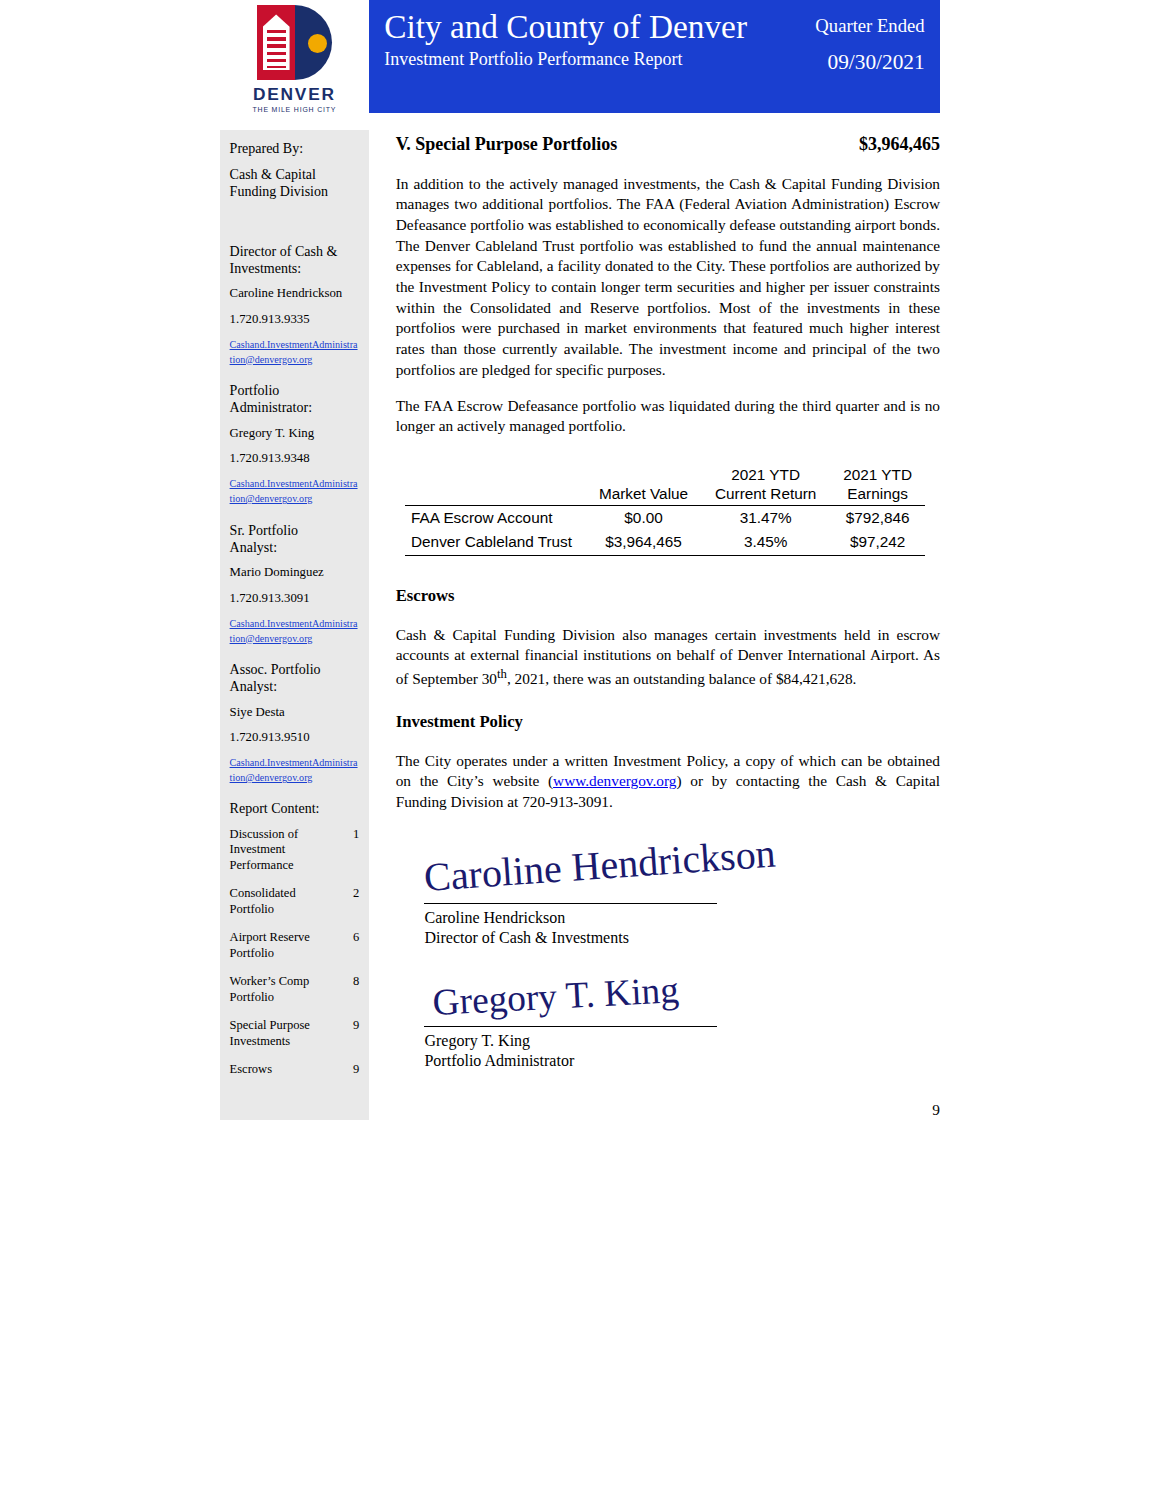DENVER
THE MILE HIGH CITY
City and County of Denver
Investment Portfolio Performance Report
Quarter Ended
09/30/2021
Prepared By:
Cash & Capital
Funding Division
Director of Cash &
Investments:
Caroline Hendrickson
1.720.913.9335
Cashand.InvestmentAdministration@denvergov.org
Portfolio
Administrator:
Gregory T. King
1.720.913.9348
Cashand.InvestmentAdministration@denvergov.org
Sr. Portfolio
Analyst:
Mario Dominguez
1.720.913.3091
Cashand.InvestmentAdministration@denvergov.org
Assoc. Portfolio
Analyst:
Siye Desta
1.720.913.9510
Cashand.InvestmentAdministration@denvergov.org
Report Content:
Discussion of
Investment
Performance 1
Consolidated
Portfolio 2
Airport Reserve
Portfolio 6
Worker’s Comp
Portfolio 8
Special Purpose
Investments 9
Escrows 9
V. Special Purpose Portfolios $3,964,465
In addition to the actively managed investments, the Cash & Capital Funding Division manages two additional portfolios. The FAA (Federal Aviation Administration) Escrow Defeasance portfolio was established to economically defease outstanding airport bonds. The Denver Cableland Trust portfolio was established to fund the annual maintenance expenses for Cableland, a facility donated to the City. These portfolios are authorized by the Investment Policy to contain longer term securities and higher per issuer constraints within the Consolidated and Reserve portfolios. Most of the investments in these portfolios were purchased in market environments that featured much higher interest rates than those currently available. The investment income and principal of the two portfolios are pledged for specific purposes.
The FAA Escrow Defeasance portfolio was liquidated during the third quarter and is no longer an actively managed portfolio.
| | | 2021 YTD | 2021 YTD |
| --- | --- | --- | --- |
| | Market Value | Current Return | Earnings |
| FAA Escrow Account | $0.00 | 31.47% | $792,846 |
| Denver Cableland Trust | $3,964,465 | 3.45% | $97,242 |
Escrows
Cash & Capital Funding Division also manages certain investments held in escrow accounts at external financial institutions on behalf of Denver International Airport. As of September 30th, 2021, there was an outstanding balance of $84,421,628.
Investment Policy
The City operates under a written Investment Policy, a copy of which can be obtained on the City’s website (www.denvergov.org) or by contacting the Cash & Capital Funding Division at 720-913-3091.
Caroline Hendrickson
Caroline Hendrickson
Director of Cash & Investments
Gregory T. King
Gregory T. King
Portfolio Administrator
9